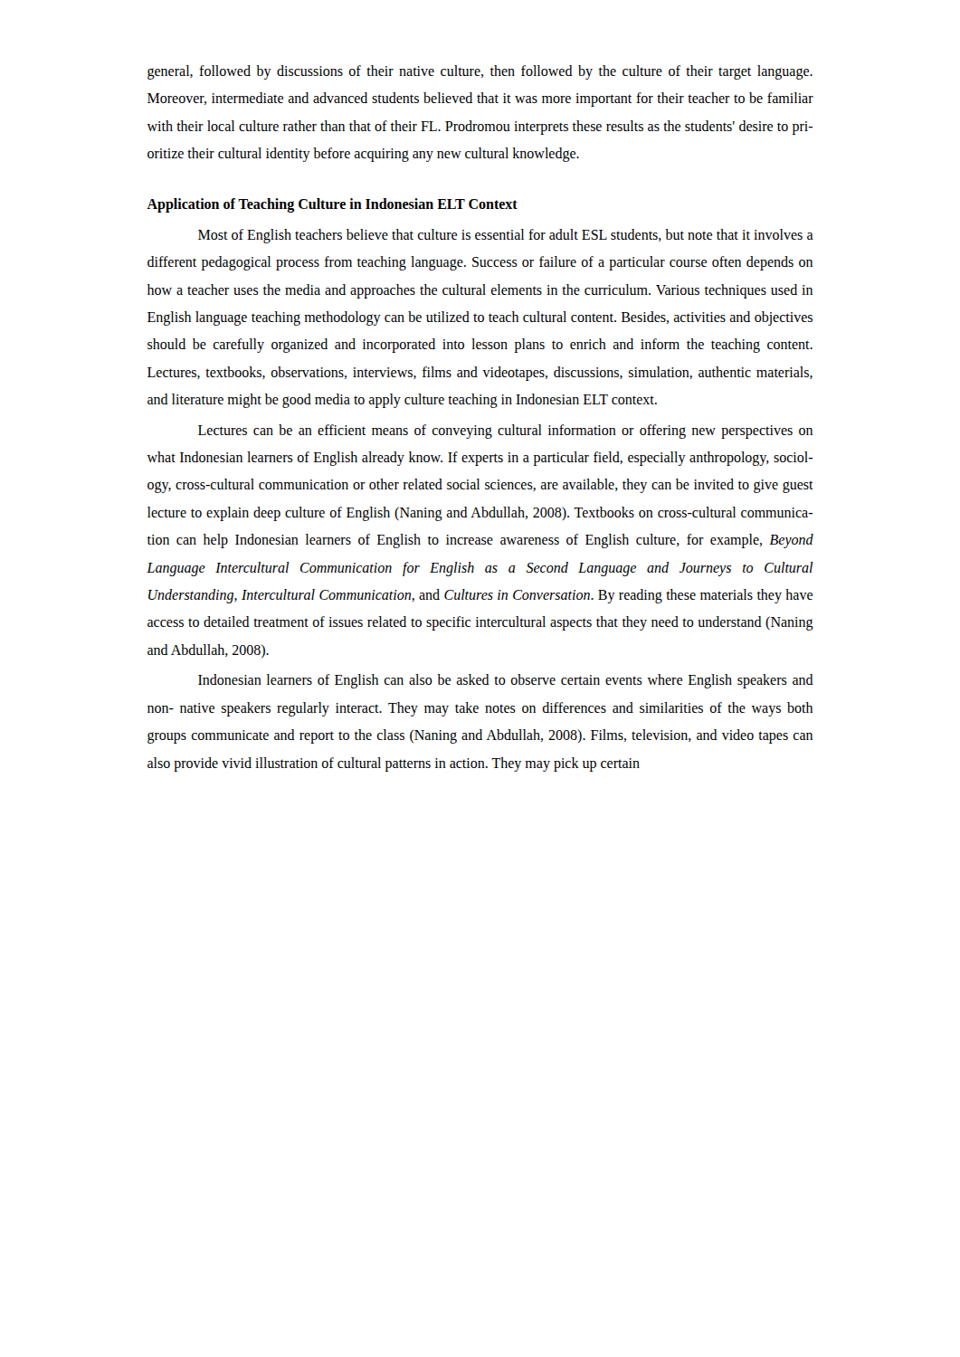general, followed by discussions of their native culture, then followed by the culture of their target language. Moreover, intermediate and advanced students believed that it was more important for their teacher to be familiar with their local culture rather than that of their FL. Prodromou interprets these results as the students' desire to prioritize their cultural identity before acquiring any new cultural knowledge.
Application of Teaching Culture in Indonesian ELT Context
Most of English teachers believe that culture is essential for adult ESL students, but note that it involves a different pedagogical process from teaching language. Success or failure of a particular course often depends on how a teacher uses the media and approaches the cultural elements in the curriculum. Various techniques used in English language teaching methodology can be utilized to teach cultural content. Besides, activities and objectives should be carefully organized and incorporated into lesson plans to enrich and inform the teaching content. Lectures, textbooks, observations, interviews, films and videotapes, discussions, simulation, authentic materials, and literature might be good media to apply culture teaching in Indonesian ELT context.
Lectures can be an efficient means of conveying cultural information or offering new perspectives on what Indonesian learners of English already know. If experts in a particular field, especially anthropology, sociology, cross-cultural communication or other related social sciences, are available, they can be invited to give guest lecture to explain deep culture of English (Naning and Abdullah, 2008). Textbooks on cross-cultural communication can help Indonesian learners of English to increase awareness of English culture, for example, Beyond Language Intercultural Communication for English as a Second Language and Journeys to Cultural Understanding, Intercultural Communication, and Cultures in Conversation. By reading these materials they have access to detailed treatment of issues related to specific intercultural aspects that they need to understand (Naning and Abdullah, 2008).
Indonesian learners of English can also be asked to observe certain events where English speakers and non- native speakers regularly interact. They may take notes on differences and similarities of the ways both groups communicate and report to the class (Naning and Abdullah, 2008). Films, television, and video tapes can also provide vivid illustration of cultural patterns in action. They may pick up certain